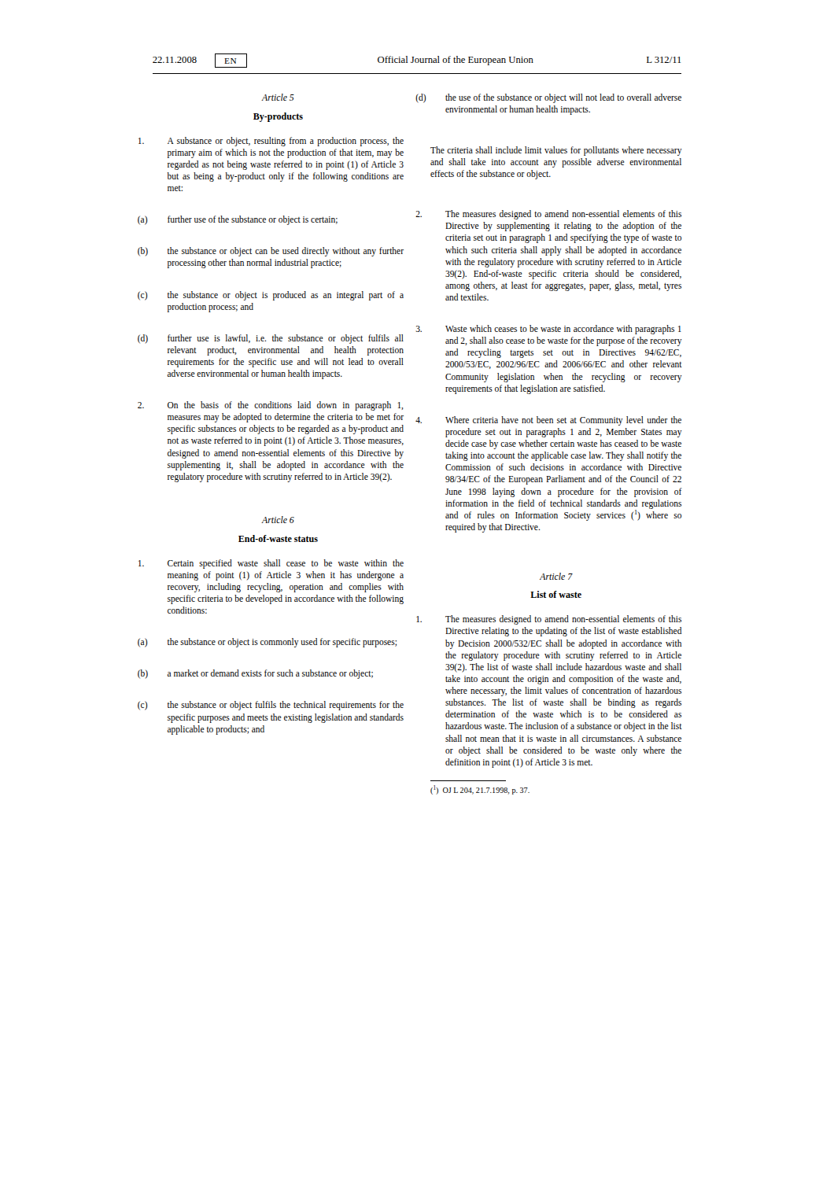22.11.2008
EN
Official Journal of the European Union
L 312/11
Article 5
By-products
1. A substance or object, resulting from a production process, the primary aim of which is not the production of that item, may be regarded as not being waste referred to in point (1) of Article 3 but as being a by-product only if the following conditions are met:
(a) further use of the substance or object is certain;
(b) the substance or object can be used directly without any further processing other than normal industrial practice;
(c) the substance or object is produced as an integral part of a production process; and
(d) further use is lawful, i.e. the substance or object fulfils all relevant product, environmental and health protection requirements for the specific use and will not lead to overall adverse environmental or human health impacts.
2. On the basis of the conditions laid down in paragraph 1, measures may be adopted to determine the criteria to be met for specific substances or objects to be regarded as a by-product and not as waste referred to in point (1) of Article 3. Those measures, designed to amend non-essential elements of this Directive by supplementing it, shall be adopted in accordance with the regulatory procedure with scrutiny referred to in Article 39(2).
Article 6
End-of-waste status
1. Certain specified waste shall cease to be waste within the meaning of point (1) of Article 3 when it has undergone a recovery, including recycling, operation and complies with specific criteria to be developed in accordance with the following conditions:
(a) the substance or object is commonly used for specific purposes;
(b) a market or demand exists for such a substance or object;
(c) the substance or object fulfils the technical requirements for the specific purposes and meets the existing legislation and standards applicable to products; and
(d) the use of the substance or object will not lead to overall adverse environmental or human health impacts.
The criteria shall include limit values for pollutants where necessary and shall take into account any possible adverse environmental effects of the substance or object.
2. The measures designed to amend non-essential elements of this Directive by supplementing it relating to the adoption of the criteria set out in paragraph 1 and specifying the type of waste to which such criteria shall apply shall be adopted in accordance with the regulatory procedure with scrutiny referred to in Article 39(2). End-of-waste specific criteria should be considered, among others, at least for aggregates, paper, glass, metal, tyres and textiles.
3. Waste which ceases to be waste in accordance with paragraphs 1 and 2, shall also cease to be waste for the purpose of the recovery and recycling targets set out in Directives 94/62/EC, 2000/53/EC, 2002/96/EC and 2006/66/EC and other relevant Community legislation when the recycling or recovery requirements of that legislation are satisfied.
4. Where criteria have not been set at Community level under the procedure set out in paragraphs 1 and 2, Member States may decide case by case whether certain waste has ceased to be waste taking into account the applicable case law. They shall notify the Commission of such decisions in accordance with Directive 98/34/EC of the European Parliament and of the Council of 22 June 1998 laying down a procedure for the provision of information in the field of technical standards and regulations and of rules on Information Society services (1) where so required by that Directive.
Article 7
List of waste
1. The measures designed to amend non-essential elements of this Directive relating to the updating of the list of waste established by Decision 2000/532/EC shall be adopted in accordance with the regulatory procedure with scrutiny referred to in Article 39(2). The list of waste shall include hazardous waste and shall take into account the origin and composition of the waste and, where necessary, the limit values of concentration of hazardous substances. The list of waste shall be binding as regards determination of the waste which is to be considered as hazardous waste. The inclusion of a substance or object in the list shall not mean that it is waste in all circumstances. A substance or object shall be considered to be waste only where the definition in point (1) of Article 3 is met.
(1) OJ L 204, 21.7.1998, p. 37.